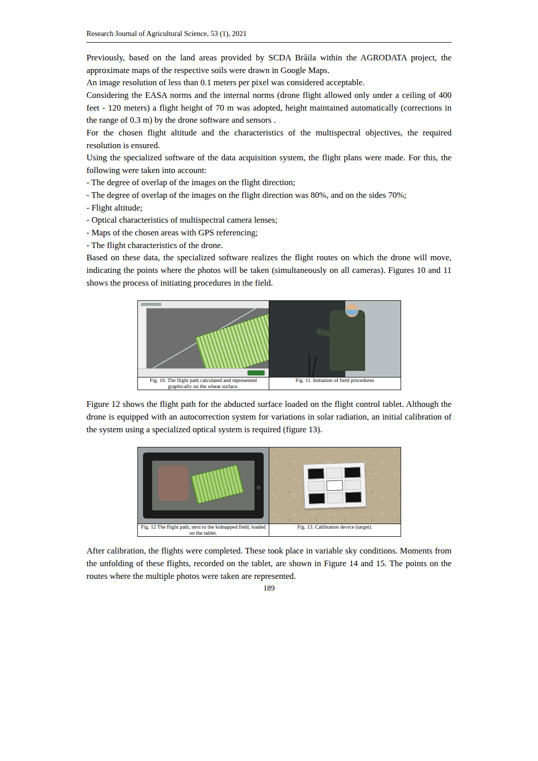Research Journal of Agricultural Science, 53 (1), 2021
Previously, based on the land areas provided by SCDA Brăila within the AGRODATA project, the approximate maps of the respective soils were drawn in Google Maps.
An image resolution of less than 0.1 meters per pixel was considered acceptable.
Considering the EASA norms and the internal norms (drone flight allowed only under a ceiling of 400 feet - 120 meters) a flight height of 70 m was adopted, height maintained automatically (corrections in the range of 0.3 m) by the drone software and sensors .
For the chosen flight altitude and the characteristics of the multispectral objectives, the required resolution is ensured.
Using the specialized software of the data acquisition system, the flight plans were made. For this, the following were taken into account:
- The degree of overlap of the images on the flight direction;
- The degree of overlap of the images on the flight direction was 80%, and on the sides 70%;
- Flight altitude;
- Optical characteristics of multispectral camera lenses;
- Maps of the chosen areas with GPS referencing;
- The flight characteristics of the drone.
Based on these data, the specialized software realizes the flight routes on which the drone will move, indicating the points where the photos will be taken (simultaneously on all cameras). Figures 10 and 11 shows the process of initiating procedures in the field.
| Fig. 10. The flight path calculated and represented graphically on the wheat surface. | Fig. 11. Initiation of field procedures |
Figure 12 shows the flight path for the abducted surface loaded on the flight control tablet. Although the drone is equipped with an autocorrection system for variations in solar radiation, an initial calibration of the system using a specialized optical system is required (figure 13).
| Fig. 12 The flight path, next to the kidnapped field, loaded on the tablet. | Fig. 13. Calibration device (target). |
After calibration, the flights were completed. These took place in variable sky conditions. Moments from the unfolding of these flights, recorded on the tablet, are shown in Figure 14 and 15. The points on the routes where the multiple photos were taken are represented.
189